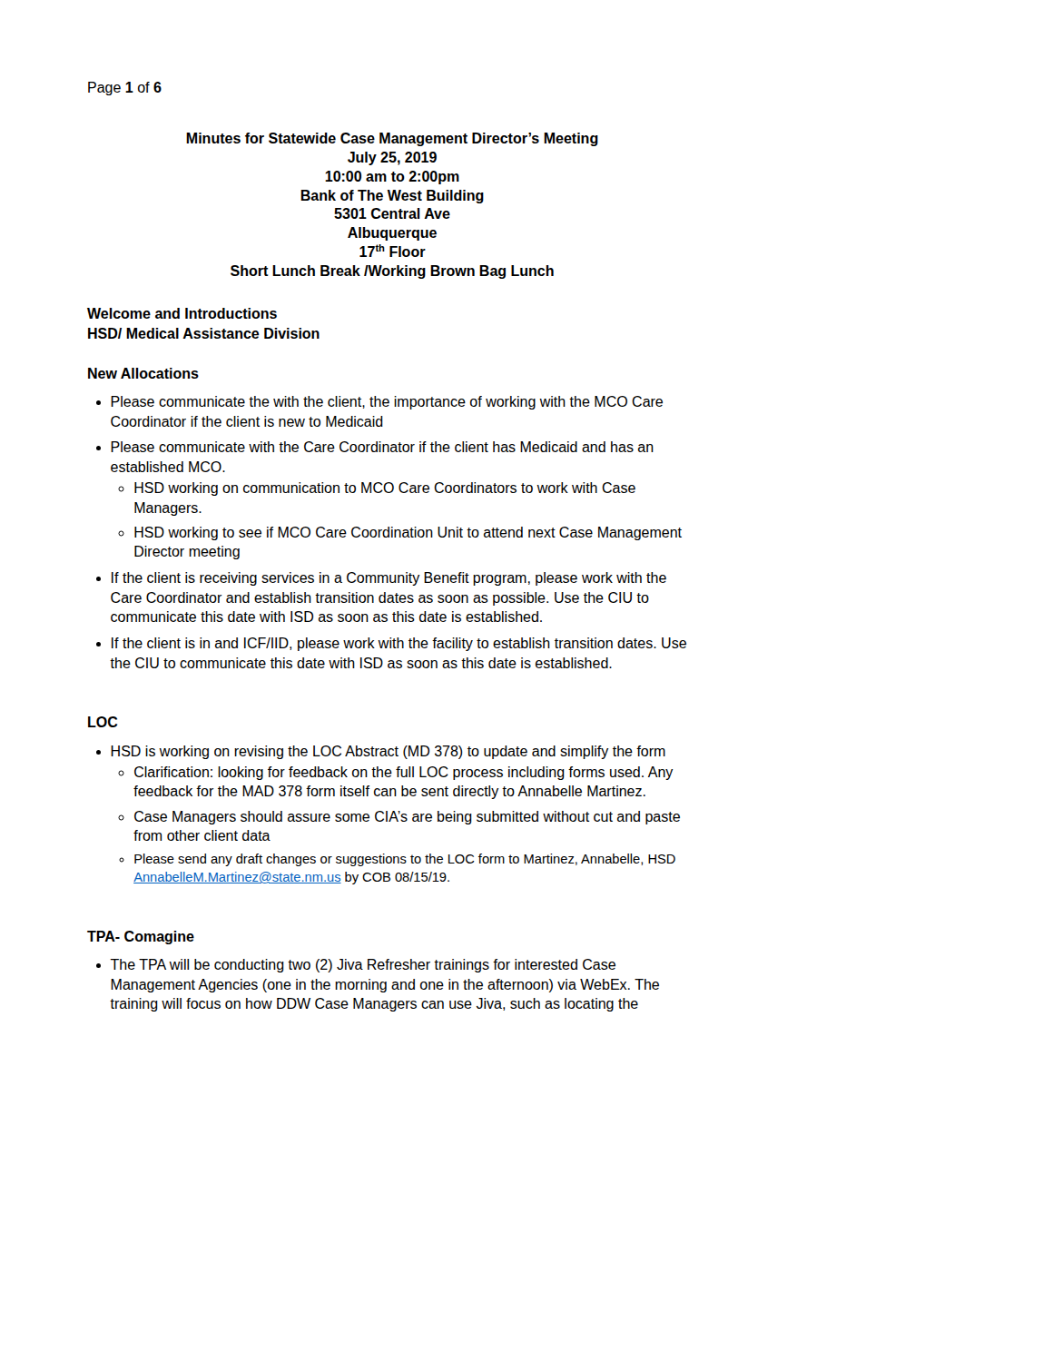Page 1 of 6
Minutes for Statewide Case Management Director’s Meeting
July 25, 2019
10:00 am to 2:00pm
Bank of The West Building
5301 Central Ave
Albuquerque
17th Floor
Short Lunch Break /Working Brown Bag Lunch
Welcome and Introductions
HSD/ Medical Assistance Division
New Allocations
Please communicate the with the client, the importance of working with the MCO Care Coordinator if the client is new to Medicaid
Please communicate with the Care Coordinator if the client has Medicaid and has an established MCO.
HSD working on communication to MCO Care Coordinators to work with Case Managers.
HSD working to see if MCO Care Coordination Unit to attend next Case Management Director meeting
If the client is receiving services in a Community Benefit program, please work with the Care Coordinator and establish transition dates as soon as possible. Use the CIU to communicate this date with ISD as soon as this date is established.
If the client is in and ICF/IID, please work with the facility to establish transition dates. Use the CIU to communicate this date with ISD as soon as this date is established.
LOC
HSD is working on revising the LOC Abstract (MD 378) to update and simplify the form
Clarification: looking for feedback on the full LOC process including forms used. Any feedback for the MAD 378 form itself can be sent directly to Annabelle Martinez.
Case Managers should assure some CIA’s are being submitted without cut and paste from other client data
Please send any draft changes or suggestions to the LOC form to Martinez, Annabelle, HSD AnnabelleM.Martinez@state.nm.us by COB 08/15/19.
TPA- Comagine
The TPA will be conducting two (2) Jiva Refresher trainings for interested Case Management Agencies (one in the morning and one in the afternoon) via WebEx. The training will focus on how DDW Case Managers can use Jiva, such as locating the